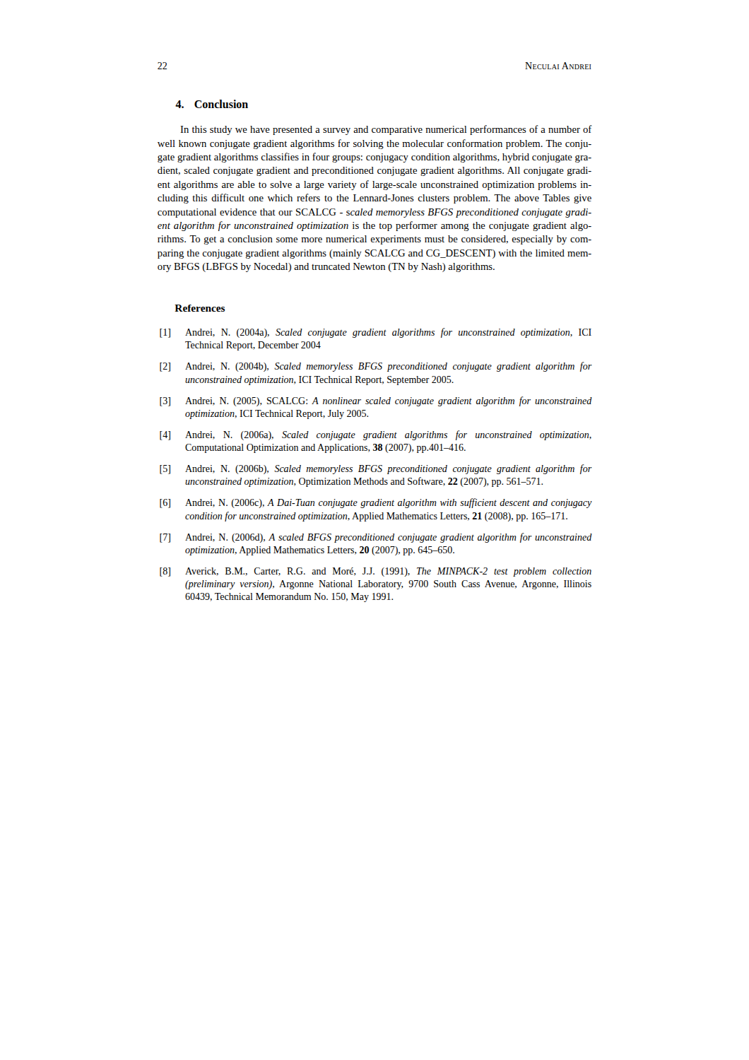22 Neculai Andrei
4. Conclusion
In this study we have presented a survey and comparative numerical performances of a number of well known conjugate gradient algorithms for solving the molecular conformation problem. The conjugate gradient algorithms classifies in four groups: conjugacy condition algorithms, hybrid conjugate gradient, scaled conjugate gradient and preconditioned conjugate gradient algorithms. All conjugate gradient algorithms are able to solve a large variety of large-scale unconstrained optimization problems including this difficult one which refers to the Lennard-Jones clusters problem. The above Tables give computational evidence that our SCALCG - scaled memoryless BFGS preconditioned conjugate gradient algorithm for unconstrained optimization is the top performer among the conjugate gradient algorithms. To get a conclusion some more numerical experiments must be considered, especially by comparing the conjugate gradient algorithms (mainly SCALCG and CG_DESCENT) with the limited memory BFGS (LBFGS by Nocedal) and truncated Newton (TN by Nash) algorithms.
References
[1] Andrei, N. (2004a), Scaled conjugate gradient algorithms for unconstrained optimization, ICI Technical Report, December 2004
[2] Andrei, N. (2004b), Scaled memoryless BFGS preconditioned conjugate gradient algorithm for unconstrained optimization, ICI Technical Report, September 2005.
[3] Andrei, N. (2005), SCALCG: A nonlinear scaled conjugate gradient algorithm for unconstrained optimization, ICI Technical Report, July 2005.
[4] Andrei, N. (2006a), Scaled conjugate gradient algorithms for unconstrained optimization, Computational Optimization and Applications, 38 (2007), pp.401–416.
[5] Andrei, N. (2006b), Scaled memoryless BFGS preconditioned conjugate gradient algorithm for unconstrained optimization, Optimization Methods and Software, 22 (2007), pp. 561–571.
[6] Andrei, N. (2006c), A Dai-Tuan conjugate gradient algorithm with sufficient descent and conjugacy condition for unconstrained optimization, Applied Mathematics Letters, 21 (2008), pp. 165–171.
[7] Andrei, N. (2006d), A scaled BFGS preconditioned conjugate gradient algorithm for unconstrained optimization, Applied Mathematics Letters, 20 (2007), pp. 645–650.
[8] Averick, B.M., Carter, R.G. and Moré, J.J. (1991), The MINPACK-2 test problem collection (preliminary version), Argonne National Laboratory, 9700 South Cass Avenue, Argonne, Illinois 60439, Technical Memorandum No. 150, May 1991.